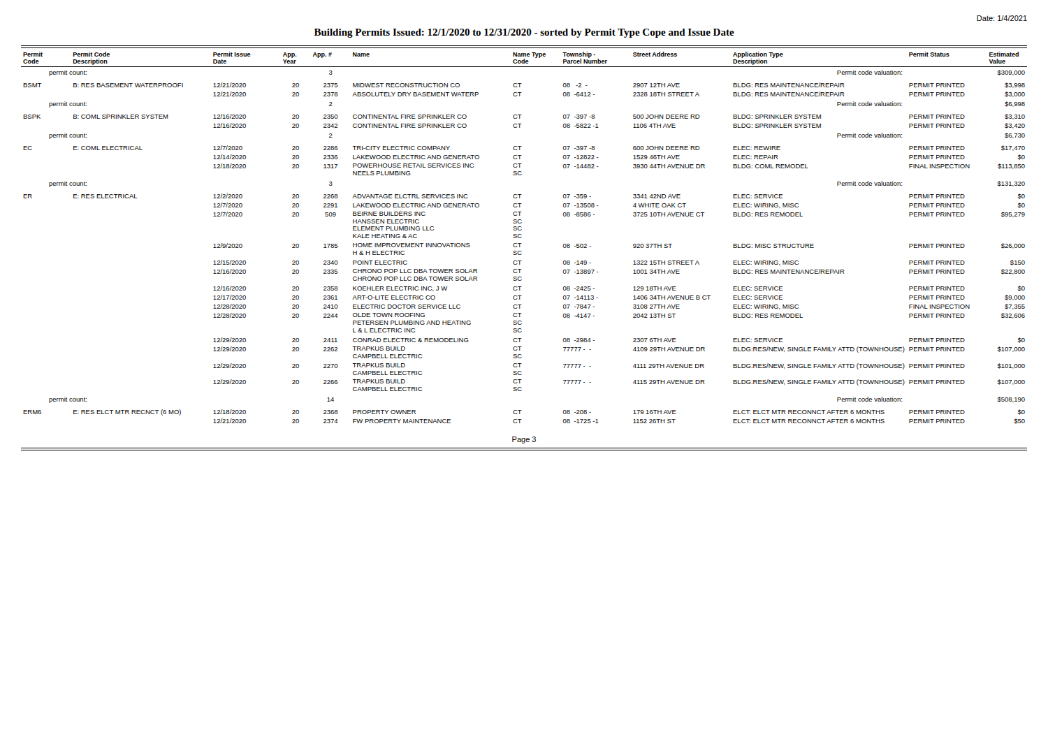Date: 1/4/2021
Building Permits Issued: 12/1/2020 to 12/31/2020 - sorted by Permit Type Cope and Issue Date
| Permit Code | Permit Code Description | Permit Issue Date | App. Year | App. # | Name | Name Type Code | Township - Parcel Number | Street Address | Application Type Description | Permit Status | Estimated Value |
| --- | --- | --- | --- | --- | --- | --- | --- | --- | --- | --- | --- |
| permit count: | 3 | Permit code valuation: | | $309,000 |
| BSMT | B: RES BASEMENT WATERPROOFI | 12/21/2020 | 20 | 2375 | MIDWEST RECONSTRUCTION CO | CT | 08 -2 - | 2907 12TH AVE | BLDG: RES MAINTENANCE/REPAIR | PERMIT PRINTED | $3,998 |
| | | 12/21/2020 | 20 | 2378 | ABSOLUTELY DRY BASEMENT WATERP | CT | 08 -6412 - | 2328 18TH STREET A | BLDG: RES MAINTENANCE/REPAIR | PERMIT PRINTED | $3,000 |
| permit count: | 2 | Permit code valuation: | | $6,998 |
| BSPK | B: COML SPRINKLER SYSTEM | 12/16/2020 | 20 | 2350 | CONTINENTAL FIRE SPRINKLER CO | CT | 07 -397 -8 | 500 JOHN DEERE RD | BLDG: SPRINKLER SYSTEM | PERMIT PRINTED | $3,310 |
| | | 12/16/2020 | 20 | 2342 | CONTINENTAL FIRE SPRINKLER CO | CT | 08 -5822 -1 | 1106 4TH AVE | BLDG: SPRINKLER SYSTEM | PERMIT PRINTED | $3,420 |
| permit count: | 2 | Permit code valuation: | | $6,730 |
| EC | E: COML ELECTRICAL | 12/7/2020 | 20 | 2286 | TRI-CITY ELECTRIC COMPANY | CT | 07 -397 -8 | 600 JOHN DEERE RD | ELEC: REWIRE | PERMIT PRINTED | $17,470 |
| | | 12/14/2020 | 20 | 2336 | LAKEWOOD ELECTRIC AND GENERATO | CT | 07 -12822 - | 1529 46TH AVE | ELEC: REPAIR | PERMIT PRINTED | $0 |
| | | 12/18/2020 | 20 | 1317 | POWERHOUSE RETAIL SERVICES INC NEELS PLUMBING | CT SC | 07 -14482 - | 3930 44TH AVENUE DR | BLDG: COML REMODEL | FINAL INSPECTION | $113,850 |
| permit count: | 3 | Permit code valuation: | | $131,320 |
| ER | E: RES ELECTRICAL | 12/2/2020 | 20 | 2268 | ADVANTAGE ELCTRL SERVICES INC | CT | 07 -359 - | 3341 42ND AVE | ELEC: SERVICE | PERMIT PRINTED | $0 |
| | | 12/7/2020 | 20 | 2291 | LAKEWOOD ELECTRIC AND GENERATO | CT | 07 -13508 - | 4 WHITE OAK CT | ELEC: WIRING, MISC | PERMIT PRINTED | $0 |
| | | 12/7/2020 | 20 | 509 | BEIRNE BUILDERS INC HANSSEN ELECTRIC ELEMENT PLUMBING LLC KALE HEATING & AC | CT SC SC SC | 08 -8586 - | 3725 10TH AVENUE CT | BLDG: RES REMODEL | PERMIT PRINTED | $95,279 |
| | | 12/9/2020 | 20 | 1785 | HOME IMPROVEMENT INNOVATIONS H & H ELECTRIC | CT SC | 08 -502 - | 920 37TH ST | BLDG: MISC STRUCTURE | PERMIT PRINTED | $26,000 |
| | | 12/15/2020 | 20 | 2340 | POINT ELECTRIC | CT | 08 -149 - | 1322 15TH STREET A | ELEC: WIRING, MISC | PERMIT PRINTED | $150 |
| | | 12/16/2020 | 20 | 2335 | CHRONO POP LLC DBA TOWER SOLAR CHRONO POP LLC DBA TOWER SOLAR | CT SC | 07 -13897 - | 1001 34TH AVE | BLDG: RES MAINTENANCE/REPAIR | PERMIT PRINTED | $22,800 |
| | | 12/16/2020 | 20 | 2358 | KOEHLER ELECTRIC INC, J W | CT | 08 -2425 - | 129 18TH AVE | ELEC: SERVICE | PERMIT PRINTED | $0 |
| | | 12/17/2020 | 20 | 2361 | ART-O-LITE ELECTRIC CO | CT | 07 -14113 - | 1406 34TH AVENUE B CT | ELEC: SERVICE | PERMIT PRINTED | $9,000 |
| | | 12/28/2020 | 20 | 2410 | ELECTRIC DOCTOR SERVICE LLC | CT | 07 -7847 - | 3108 27TH AVE | ELEC: WIRING, MISC | FINAL INSPECTION | $7,355 |
| | | 12/28/2020 | 20 | 2244 | OLDE TOWN ROOFING PETERSEN PLUMBING AND HEATING L & L ELECTRIC INC | CT SC SC | 08 -4147 - | 2042 13TH ST | BLDG: RES REMODEL | PERMIT PRINTED | $32,606 |
| | | 12/29/2020 | 20 | 2411 | CONRAD ELECTRIC & REMODELING | CT | 08 -2984 - | 2307 6TH AVE | ELEC: SERVICE | PERMIT PRINTED | $0 |
| | | 12/29/2020 | 20 | 2262 | TRAPKUS BUILD CAMPBELL ELECTRIC | CT SC | 77777 - - | 4109 29TH AVENUE DR | BLDG:RES/NEW, SINGLE FAMILY ATTD (TOWNHOUSE) | PERMIT PRINTED | $107,000 |
| | | 12/29/2020 | 20 | 2270 | TRAPKUS BUILD CAMPBELL ELECTRIC | CT SC | 77777 - - | 4111 29TH AVENUE DR | BLDG:RES/NEW, SINGLE FAMILY ATTD (TOWNHOUSE) | PERMIT PRINTED | $101,000 |
| | | 12/29/2020 | 20 | 2266 | TRAPKUS BUILD CAMPBELL ELECTRIC | CT SC | 77777 - - | 4115 29TH AVENUE DR | BLDG:RES/NEW, SINGLE FAMILY ATTD (TOWNHOUSE) | PERMIT PRINTED | $107,000 |
| permit count: | 14 | Permit code valuation: | | $508,190 |
| ERM6 | E: RES ELCT MTR RECNCT (6 MO) | 12/18/2020 | 20 | 2368 | PROPERTY OWNER | CT | 08 -208 - | 179 16TH AVE | ELCT: ELCT MTR RECONNCT AFTER 6 MONTHS | PERMIT PRINTED | $0 |
| | | 12/21/2020 | 20 | 2374 | FW PROPERTY MAINTENANCE | CT | 08 -1725 -1 | 1152 26TH ST | ELCT: ELCT MTR RECONNCT AFTER 6 MONTHS | PERMIT PRINTED | $50 |
Page 3